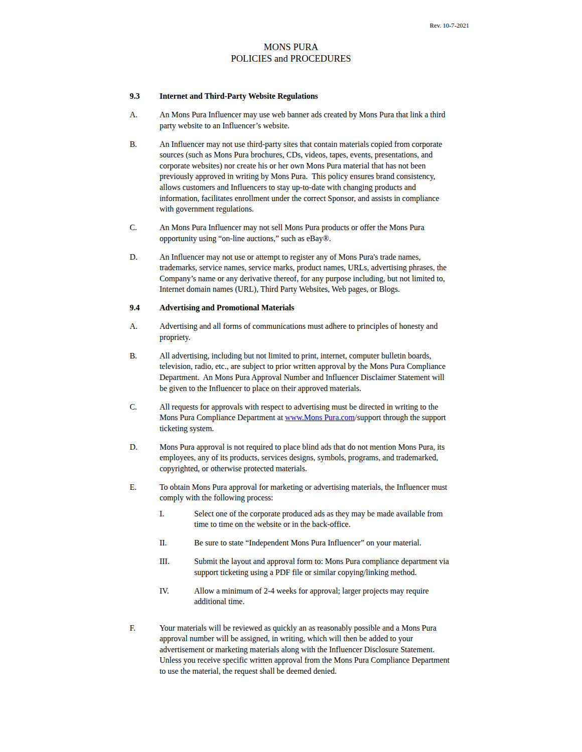Rev. 10-7-2021
MONS PURA POLICIES and PROCEDURES
| 9.3 | Internet and Third-Party Website Regulations |
| A. | An Mons Pura Influencer may use web banner ads created by Mons Pura that link a third party website to an Influencer’s website. |
| B. | An Influencer may not use third-party sites that contain materials copied from corporate sources (such as Mons Pura brochures, CDs, videos, tapes, events, presentations, and corporate websites) nor create his or her own Mons Pura material that has not been previously approved in writing by Mons Pura. This policy ensures brand consistency, allows customers and Influencers to stay up-to-date with changing products and information, facilitates enrollment under the correct Sponsor, and assists in compliance with government regulations. |
| C. | An Mons Pura Influencer may not sell Mons Pura products or offer the Mons Pura opportunity using “on-line auctions,” such as eBay®. |
| D. | An Influencer may not use or attempt to register any of Mons Pura's trade names, trademarks, service names, service marks, product names, URLs, advertising phrases, the Company’s name or any derivative thereof, for any purpose including, but not limited to, Internet domain names (URL), Third Party Websites, Web pages, or Blogs. |
| 9.4 | Advertising and Promotional Materials |
| A. | Advertising and all forms of communications must adhere to principles of honesty and propriety. |
| B. | All advertising, including but not limited to print, internet, computer bulletin boards, television, radio, etc., are subject to prior written approval by the Mons Pura Compliance Department. An Mons Pura Approval Number and Influencer Disclaimer Statement will be given to the Influencer to place on their approved materials. |
| C. | All requests for approvals with respect to advertising must be directed in writing to the Mons Pura Compliance Department at www.Mons Pura.com /support through the support ticketing system. |
| D. | Mons Pura approval is not required to place blind ads that do not mention Mons Pura, its employees, any of its products, services designs, symbols, programs, and trademarked, copyrighted, or otherwise protected materials. |
| E. | To obtain Mons Pura approval for marketing or advertising materials, the Influencer must comply with the following process: / I. / Select one of the corporate produced ads as they may be made available from time to time on the website or in the back-office. / / II. / Be sure to state “Independent Mons Pura Influencer” on your material. / / III. / Submit the layout and approval form to: Mons Pura compliance department via support ticketing using a PDF file or similar copying/linking method. / / IV. / Allow a minimum of 2-4 weeks for approval; larger projects may require additional time. / |
| F. | Your materials will be reviewed as quickly an as reasonably possible and a Mons Pura approval number will be assigned, in writing, which will then be added to your advertisement or marketing materials along with the Influencer Disclosure Statement. Unless you receive specific written approval from the Mons Pura Compliance Department to use the material, the request shall be deemed denied. |